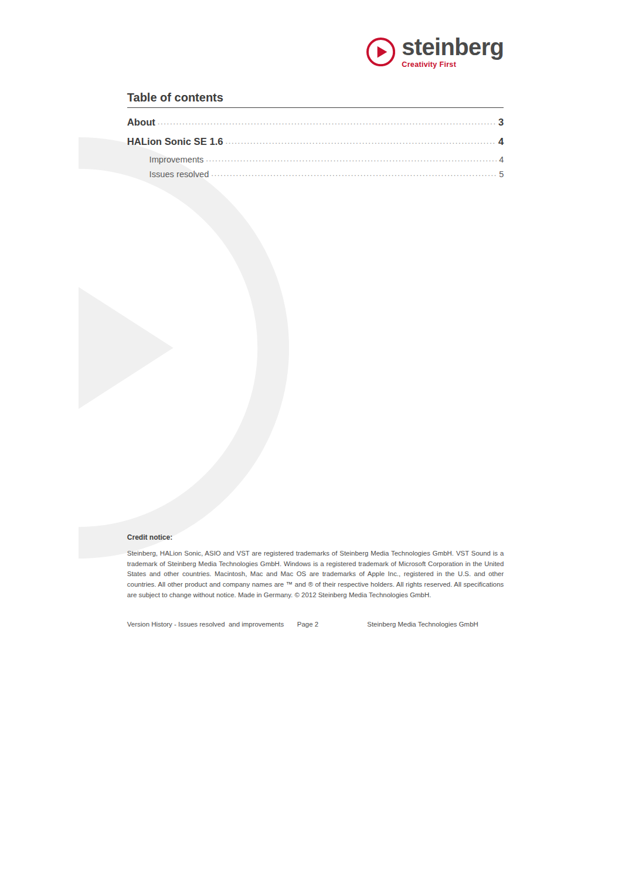steinberg Creativity First
Table of contents
About .................................................................................................................. 3
HALion Sonic SE 1.6 ................................................................................................. 4
Improvements ......................................................................................................... 4
Issues resolved ....................................................................................................... 5
Credit notice:
Steinberg, HALion Sonic, ASIO and VST are registered trademarks of Steinberg Media Technologies GmbH. VST Sound is a trademark of Steinberg Media Technologies GmbH. Windows is a registered trademark of Microsoft Corporation in the United States and other countries. Macintosh, Mac and Mac OS are trademarks of Apple Inc., registered in the U.S. and other countries. All other product and company names are ™ and ® of their respective holders. All rights reserved. All specifications are subject to change without notice. Made in Germany. © 2012 Steinberg Media Technologies GmbH.
Version History - Issues resolved and improvements Page 2 Steinberg Media Technologies GmbH